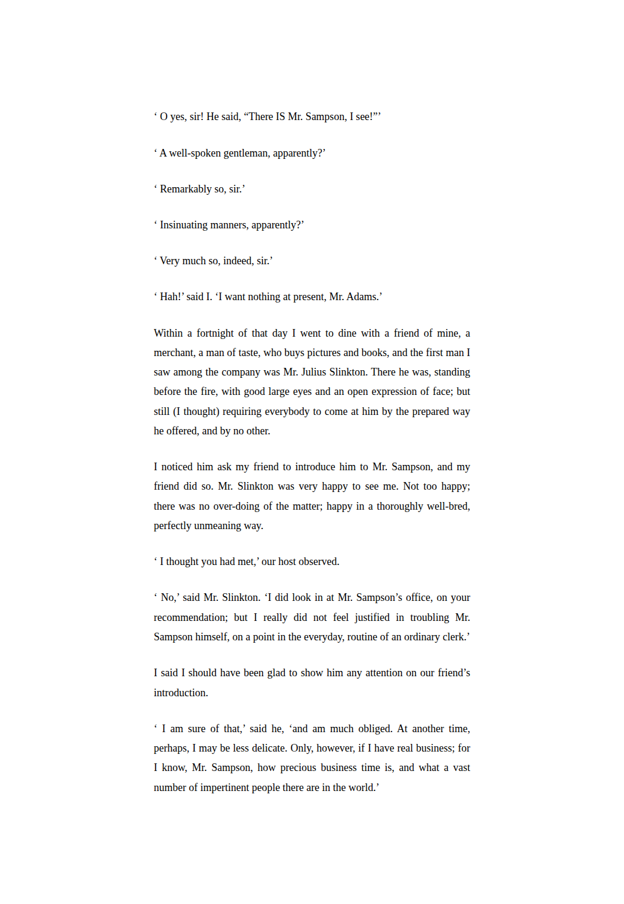‘ O yes, sir! He said, “There IS Mr. Sampson, I see!”’
‘ A well-spoken gentleman, apparently?’
‘ Remarkably so, sir.’
‘ Insinuating manners, apparently?’
‘ Very much so, indeed, sir.’
‘ Hah!’ said I. ‘I want nothing at present, Mr. Adams.’
Within a fortnight of that day I went to dine with a friend of mine, a merchant, a man of taste, who buys pictures and books, and the first man I saw among the company was Mr. Julius Slinkton. There he was, standing before the fire, with good large eyes and an open expression of face; but still (I thought) requiring everybody to come at him by the prepared way he offered, and by no other.
I noticed him ask my friend to introduce him to Mr. Sampson, and my friend did so. Mr. Slinkton was very happy to see me. Not too happy; there was no over-doing of the matter; happy in a thoroughly well-bred, perfectly unmeaning way.
‘ I thought you had met,’ our host observed.
‘ No,’ said Mr. Slinkton. ‘I did look in at Mr. Sampson’s office, on your recommendation; but I really did not feel justified in troubling Mr. Sampson himself, on a point in the everyday, routine of an ordinary clerk.’
I said I should have been glad to show him any attention on our friend’s introduction.
‘ I am sure of that,’ said he, ‘and am much obliged. At another time, perhaps, I may be less delicate. Only, however, if I have real business; for I know, Mr. Sampson, how precious business time is, and what a vast number of impertinent people there are in the world.’